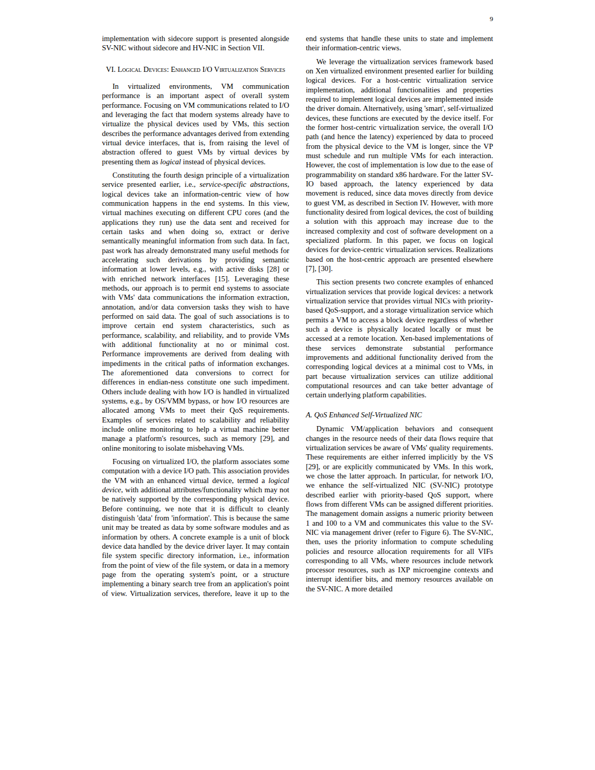9
implementation with sidecore support is presented alongside SV-NIC without sidecore and HV-NIC in Section VII.
VI. Logical Devices: Enhanced I/O Virtualization Services
In virtualized environments, VM communication performance is an important aspect of overall system performance. Focusing on VM communications related to I/O and leveraging the fact that modern systems already have to virtualize the physical devices used by VMs, this section describes the performance advantages derived from extending virtual device interfaces, that is, from raising the level of abstraction offered to guest VMs by virtual devices by presenting them as logical instead of physical devices.
Constituting the fourth design principle of a virtualization service presented earlier, i.e., service-specific abstractions, logical devices take an information-centric view of how communication happens in the end systems. In this view, virtual machines executing on different CPU cores (and the applications they run) use the data sent and received for certain tasks and when doing so, extract or derive semantically meaningful information from such data. In fact, past work has already demonstrated many useful methods for accelerating such derivations by providing semantic information at lower levels, e.g., with active disks [28] or with enriched network interfaces [15]. Leveraging these methods, our approach is to permit end systems to associate with VMs' data communications the information extraction, annotation, and/or data conversion tasks they wish to have performed on said data. The goal of such associations is to improve certain end system characteristics, such as performance, scalability, and reliability, and to provide VMs with additional functionality at no or minimal cost. Performance improvements are derived from dealing with impediments in the critical paths of information exchanges. The aforementioned data conversions to correct for differences in endian-ness constitute one such impediment. Others include dealing with how I/O is handled in virtualized systems, e.g., by OS/VMM bypass, or how I/O resources are allocated among VMs to meet their QoS requirements. Examples of services related to scalability and reliability include online monitoring to help a virtual machine better manage a platform's resources, such as memory [29], and online monitoring to isolate misbehaving VMs.
Focusing on virtualized I/O, the platform associates some computation with a device I/O path. This association provides the VM with an enhanced virtual device, termed a logical device, with additional attributes/functionality which may not be natively supported by the corresponding physical device. Before continuing, we note that it is difficult to cleanly distinguish 'data' from 'information'. This is because the same unit may be treated as data by some software modules and as information by others. A concrete example is a unit of block device data handled by the device driver layer. It may contain file system specific directory information, i.e., information from the point of view of the file system, or data in a memory page from the operating system's point, or a structure implementing a binary search tree from an application's point of view. Virtualization services, therefore, leave it up to the end systems that handle these units to state and implement their information-centric views.
We leverage the virtualization services framework based on Xen virtualized environment presented earlier for building logical devices. For a host-centric virtualization service implementation, additional functionalities and properties required to implement logical devices are implemented inside the driver domain. Alternatively, using 'smart', self-virtualized devices, these functions are executed by the device itself. For the former host-centric virtualization service, the overall I/O path (and hence the latency) experienced by data to proceed from the physical device to the VM is longer, since the VP must schedule and run multiple VMs for each interaction. However, the cost of implementation is low due to the ease of programmability on standard x86 hardware. For the latter SV-IO based approach, the latency experienced by data movement is reduced, since data moves directly from device to guest VM, as described in Section IV. However, with more functionality desired from logical devices, the cost of building a solution with this approach may increase due to the increased complexity and cost of software development on a specialized platform. In this paper, we focus on logical devices for device-centric virtualization services. Realizations based on the host-centric approach are presented elsewhere [7], [30].
This section presents two concrete examples of enhanced virtualization services that provide logical devices: a network virtualization service that provides virtual NICs with priority-based QoS-support, and a storage virtualization service which permits a VM to access a block device regardless of whether such a device is physically located locally or must be accessed at a remote location. Xen-based implementations of these services demonstrate substantial performance improvements and additional functionality derived from the corresponding logical devices at a minimal cost to VMs, in part because virtualization services can utilize additional computational resources and can take better advantage of certain underlying platform capabilities.
A. QoS Enhanced Self-Virtualized NIC
Dynamic VM/application behaviors and consequent changes in the resource needs of their data flows require that virtualization services be aware of VMs' quality requirements. These requirements are either inferred implicitly by the VS [29], or are explicitly communicated by VMs. In this work, we chose the latter approach. In particular, for network I/O, we enhance the self-virtualized NIC (SV-NIC) prototype described earlier with priority-based QoS support, where flows from different VMs can be assigned different priorities. The management domain assigns a numeric priority between 1 and 100 to a VM and communicates this value to the SV-NIC via management driver (refer to Figure 6). The SV-NIC, then, uses the priority information to compute scheduling policies and resource allocation requirements for all VIFs corresponding to all VMs, where resources include network processor resources, such as IXP microengine contexts and interrupt identifier bits, and memory resources available on the SV-NIC. A more detailed